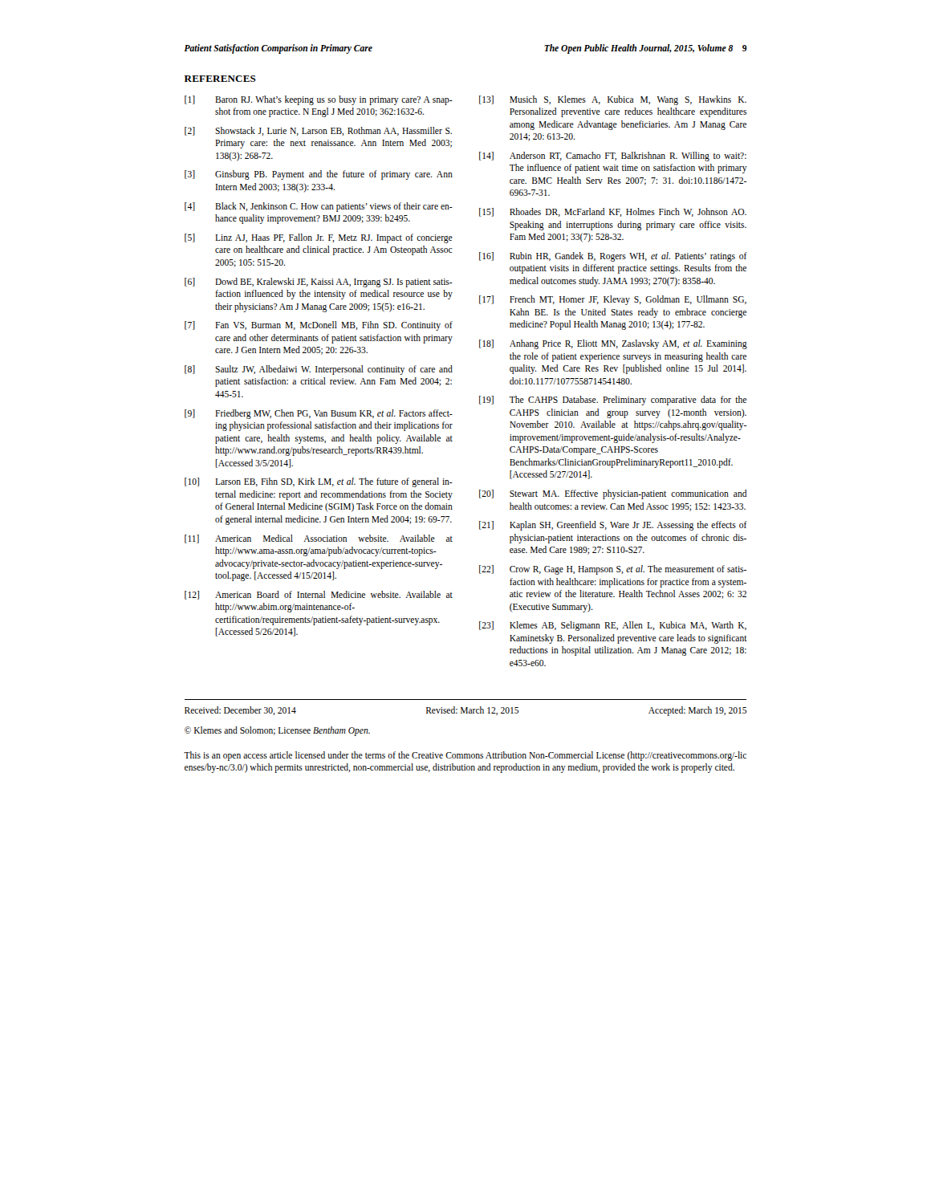Patient Satisfaction Comparison in Primary Care
The Open Public Health Journal, 2015, Volume 89
REFERENCES
[1] Baron RJ. What’s keeping us so busy in primary care? A snapshot from one practice. N Engl J Med 2010; 362:1632-6.
[2] Showstack J, Lurie N, Larson EB, Rothman AA, Hassmiller S. Primary care: the next renaissance. Ann Intern Med 2003; 138(3): 268-72.
[3] Ginsburg PB. Payment and the future of primary care. Ann Intern Med 2003; 138(3): 233-4.
[4] Black N, Jenkinson C. How can patients’ views of their care enhance quality improvement? BMJ 2009; 339: b2495.
[5] Linz AJ, Haas PF, Fallon Jr. F, Metz RJ. Impact of concierge care on healthcare and clinical practice. J Am Osteopath Assoc 2005; 105: 515-20.
[6] Dowd BE, Kralewski JE, Kaissi AA, Irrgang SJ. Is patient satisfaction influenced by the intensity of medical resource use by their physicians? Am J Manag Care 2009; 15(5): e16-21.
[7] Fan VS, Burman M, McDonell MB, Fihn SD. Continuity of care and other determinants of patient satisfaction with primary care. J Gen Intern Med 2005; 20: 226-33.
[8] Saultz JW, Albedaiwi W. Interpersonal continuity of care and patient satisfaction: a critical review. Ann Fam Med 2004; 2: 445-51.
[9] Friedberg MW, Chen PG, Van Busum KR, et al. Factors affecting physician professional satisfaction and their implications for patient care, health systems, and health policy. Available at http://www.rand.org/pubs/research_reports/RR439.html. [Accessed 3/5/2014].
[10] Larson EB, Fihn SD, Kirk LM, et al. The future of general internal medicine: report and recommendations from the Society of General Internal Medicine (SGIM) Task Force on the domain of general internal medicine. J Gen Intern Med 2004; 19: 69-77.
[11] American Medical Association website. Available at http://www.ama-assn.org/ama/pub/advocacy/current-topics-advocacy/private-sector-advocacy/patient-experience-survey-tool.page. [Accessed 4/15/2014].
[12] American Board of Internal Medicine website. Available at http://www.abim.org/maintenance-of-certification/requirements/patient-safety-patient-survey.aspx. [Accessed 5/26/2014].
[13] Musich S, Klemes A, Kubica M, Wang S, Hawkins K. Personalized preventive care reduces healthcare expenditures among Medicare Advantage beneficiaries. Am J Manag Care 2014; 20: 613-20.
[14] Anderson RT, Camacho FT, Balkrishnan R. Willing to wait?: The influence of patient wait time on satisfaction with primary care. BMC Health Serv Res 2007; 7: 31. doi:10.1186/1472-6963-7-31.
[15] Rhoades DR, McFarland KF, Holmes Finch W, Johnson AO. Speaking and interruptions during primary care office visits. Fam Med 2001; 33(7): 528-32.
[16] Rubin HR, Gandek B, Rogers WH, et al. Patients’ ratings of outpatient visits in different practice settings. Results from the medical outcomes study. JAMA 1993; 270(7): 8358-40.
[17] French MT, Homer JF, Klevay S, Goldman E, Ullmann SG, Kahn BE. Is the United States ready to embrace concierge medicine? Popul Health Manag 2010; 13(4); 177-82.
[18] Anhang Price R, Eliott MN, Zaslavsky AM, et al. Examining the role of patient experience surveys in measuring health care quality. Med Care Res Rev [published online 15 Jul 2014]. doi:10.1177/1077558714541480.
[19] The CAHPS Database. Preliminary comparative data for the CAHPS clinician and group survey (12-month version). November 2010. Available at https://cahps.ahrq.gov/quality-improvement/improvement-guide/analysis-of-results/Analyze-CAHPS-Data/Compare_CAHPS-Scores Benchmarks/ClinicianGroupPreliminaryReport11_2010.pdf. [Accessed 5/27/2014].
[20] Stewart MA. Effective physician-patient communication and health outcomes: a review. Can Med Assoc 1995; 152: 1423-33.
[21] Kaplan SH, Greenfield S, Ware Jr JE. Assessing the effects of physician-patient interactions on the outcomes of chronic disease. Med Care 1989; 27: S110-S27.
[22] Crow R, Gage H, Hampson S, et al. The measurement of satisfaction with healthcare: implications for practice from a systematic review of the literature. Health Technol Asses 2002; 6: 32 (Executive Summary).
[23] Klemes AB, Seligmann RE, Allen L, Kubica MA, Warth K, Kaminetsky B. Personalized preventive care leads to significant reductions in hospital utilization. Am J Manag Care 2012; 18: e453-e60.
Received: December 30, 2014
Revised: March 12, 2015
Accepted: March 19, 2015
© Klemes and Solomon; Licensee Bentham Open.
This is an open access article licensed under the terms of the Creative Commons Attribution Non-Commercial License (http://creativecommons.org/-licenses/by-nc/3.0/) which permits unrestricted, non-commercial use, distribution and reproduction in any medium, provided the work is properly cited.